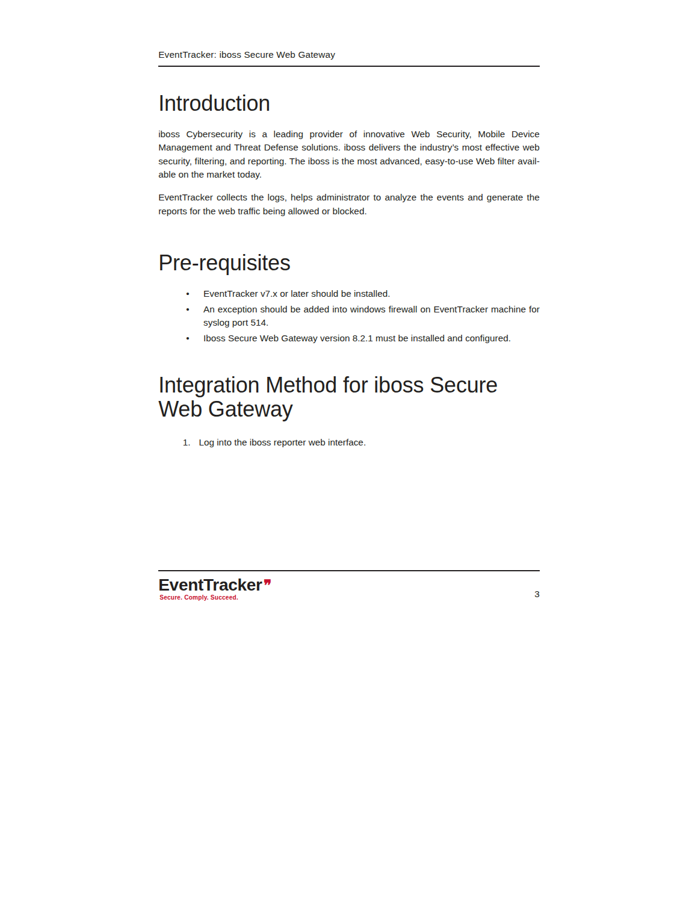EventTracker: iboss Secure Web Gateway
Introduction
iboss Cybersecurity is a leading provider of innovative Web Security, Mobile Device Management and Threat Defense solutions. iboss delivers the industry’s most effective web security, filtering, and reporting. The iboss is the most advanced, easy-to-use Web filter available on the market today.
EventTracker collects the logs, helps administrator to analyze the events and generate the reports for the web traffic being allowed or blocked.
Pre-requisites
EventTracker v7.x or later should be installed.
An exception should be added into windows firewall on EventTracker machine for syslog port 514.
Iboss Secure Web Gateway version 8.2.1 must be installed and configured.
Integration Method for iboss Secure Web Gateway
Log into the iboss reporter web interface.
Event Tracker❞
Secure. Comply. Succeed.
3